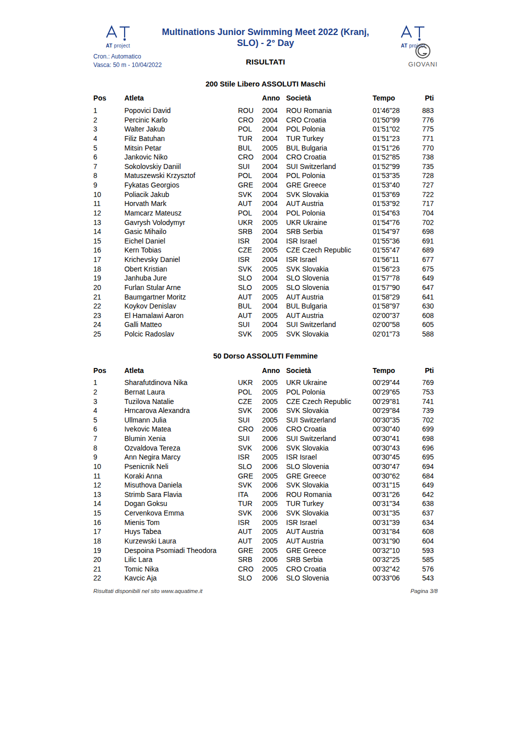AT project
Multinations Junior Swimming Meet 2022 (Kranj, SLO) - 2° Day
AT project
Cron.: Automatico
Vasca: 50 m - 10/04/2022
RISULTATI
GIOVANI
200 Stile Libero ASSOLUTI Maschi
| Pos | Atleta | | Anno | Società | Tempo | Pti |
| --- | --- | --- | --- | --- | --- | --- |
| 1 | Popovici David | ROU | 2004 | ROU Romania | 01'46"28 | 883 |
| 2 | Percinic Karlo | CRO | 2004 | CRO Croatia | 01'50"99 | 776 |
| 3 | Walter Jakub | POL | 2004 | POL Polonia | 01'51"02 | 775 |
| 4 | Filiz Batuhan | TUR | 2004 | TUR Turkey | 01'51"23 | 771 |
| 5 | Mitsin Petar | BUL | 2005 | BUL Bulgaria | 01'51"26 | 770 |
| 6 | Jankovic Niko | CRO | 2004 | CRO Croatia | 01'52"85 | 738 |
| 7 | Sokolovskiy Daniil | SUI | 2004 | SUI Switzerland | 01'52"99 | 735 |
| 8 | Matuszewski Krzysztof | POL | 2004 | POL Polonia | 01'53"35 | 728 |
| 9 | Fykatas Georgios | GRE | 2004 | GRE Greece | 01'53"40 | 727 |
| 10 | Poliacik Jakub | SVK | 2004 | SVK Slovakia | 01'53"69 | 722 |
| 11 | Horvath Mark | AUT | 2004 | AUT Austria | 01'53"92 | 717 |
| 12 | Mamcarz Mateusz | POL | 2004 | POL Polonia | 01'54"63 | 704 |
| 13 | Gavrysh Volodymyr | UKR | 2005 | UKR Ukraine | 01'54"76 | 702 |
| 14 | Gasic Mihailo | SRB | 2004 | SRB Serbia | 01'54"97 | 698 |
| 15 | Eichel Daniel | ISR | 2004 | ISR Israel | 01'55"36 | 691 |
| 16 | Kern Tobias | CZE | 2005 | CZE Czech Republic | 01'55"47 | 689 |
| 17 | Krichevsky Daniel | ISR | 2004 | ISR Israel | 01'56"11 | 677 |
| 18 | Obert Kristian | SVK | 2005 | SVK Slovakia | 01'56"23 | 675 |
| 19 | Janhuba Jure | SLO | 2004 | SLO Slovenia | 01'57"78 | 649 |
| 20 | Furlan Stular Arne | SLO | 2005 | SLO Slovenia | 01'57"90 | 647 |
| 21 | Baumgartner Moritz | AUT | 2005 | AUT Austria | 01'58"29 | 641 |
| 22 | Koykov Denislav | BUL | 2004 | BUL Bulgaria | 01'58"97 | 630 |
| 23 | El Hamalawi Aaron | AUT | 2005 | AUT Austria | 02'00"37 | 608 |
| 24 | Galli Matteo | SUI | 2004 | SUI Switzerland | 02'00"58 | 605 |
| 25 | Polcic Radoslav | SVK | 2005 | SVK Slovakia | 02'01"73 | 588 |
50 Dorso ASSOLUTI Femmine
| Pos | Atleta | | Anno | Società | Tempo | Pti |
| --- | --- | --- | --- | --- | --- | --- |
| 1 | Sharafutdinova Nika | UKR | 2005 | UKR Ukraine | 00'29"44 | 769 |
| 2 | Bernat Laura | POL | 2005 | POL Polonia | 00'29"65 | 753 |
| 3 | Tuzilova Natalie | CZE | 2005 | CZE Czech Republic | 00'29"81 | 741 |
| 4 | Hrncarova Alexandra | SVK | 2006 | SVK Slovakia | 00'29"84 | 739 |
| 5 | Ullmann Julia | SUI | 2005 | SUI Switzerland | 00'30"35 | 702 |
| 6 | Ivekovic Matea | CRO | 2006 | CRO Croatia | 00'30"40 | 699 |
| 7 | Blumin Xenia | SUI | 2006 | SUI Switzerland | 00'30"41 | 698 |
| 8 | Ozvaldova Tereza | SVK | 2006 | SVK Slovakia | 00'30"43 | 696 |
| 9 | Ann Negira Marcy | ISR | 2005 | ISR Israel | 00'30"45 | 695 |
| 10 | Psenicnik Neli | SLO | 2006 | SLO Slovenia | 00'30"47 | 694 |
| 11 | Koraki Anna | GRE | 2005 | GRE Greece | 00'30"62 | 684 |
| 12 | Misuthova Daniela | SVK | 2006 | SVK Slovakia | 00'31"15 | 649 |
| 13 | Strimb Sara Flavia | ITA | 2006 | ROU Romania | 00'31"26 | 642 |
| 14 | Dogan Goksu | TUR | 2005 | TUR Turkey | 00'31"34 | 638 |
| 15 | Cervenkova Emma | SVK | 2006 | SVK Slovakia | 00'31"35 | 637 |
| 16 | Mienis Tom | ISR | 2005 | ISR Israel | 00'31"39 | 634 |
| 17 | Huys Tabea | AUT | 2005 | AUT Austria | 00'31"84 | 608 |
| 18 | Kurzewski Laura | AUT | 2005 | AUT Austria | 00'31"90 | 604 |
| 19 | Despoina Psomiadi Theodora | GRE | 2005 | GRE Greece | 00'32"10 | 593 |
| 20 | Lilic Lara | SRB | 2006 | SRB Serbia | 00'32"25 | 585 |
| 21 | Tomic Nika | CRO | 2005 | CRO Croatia | 00'32"42 | 576 |
| 22 | Kavcic Aja | SLO | 2006 | SLO Slovenia | 00'33"06 | 543 |
Risultati disponibili nel sito www.aquatime.it Pagina 3/8